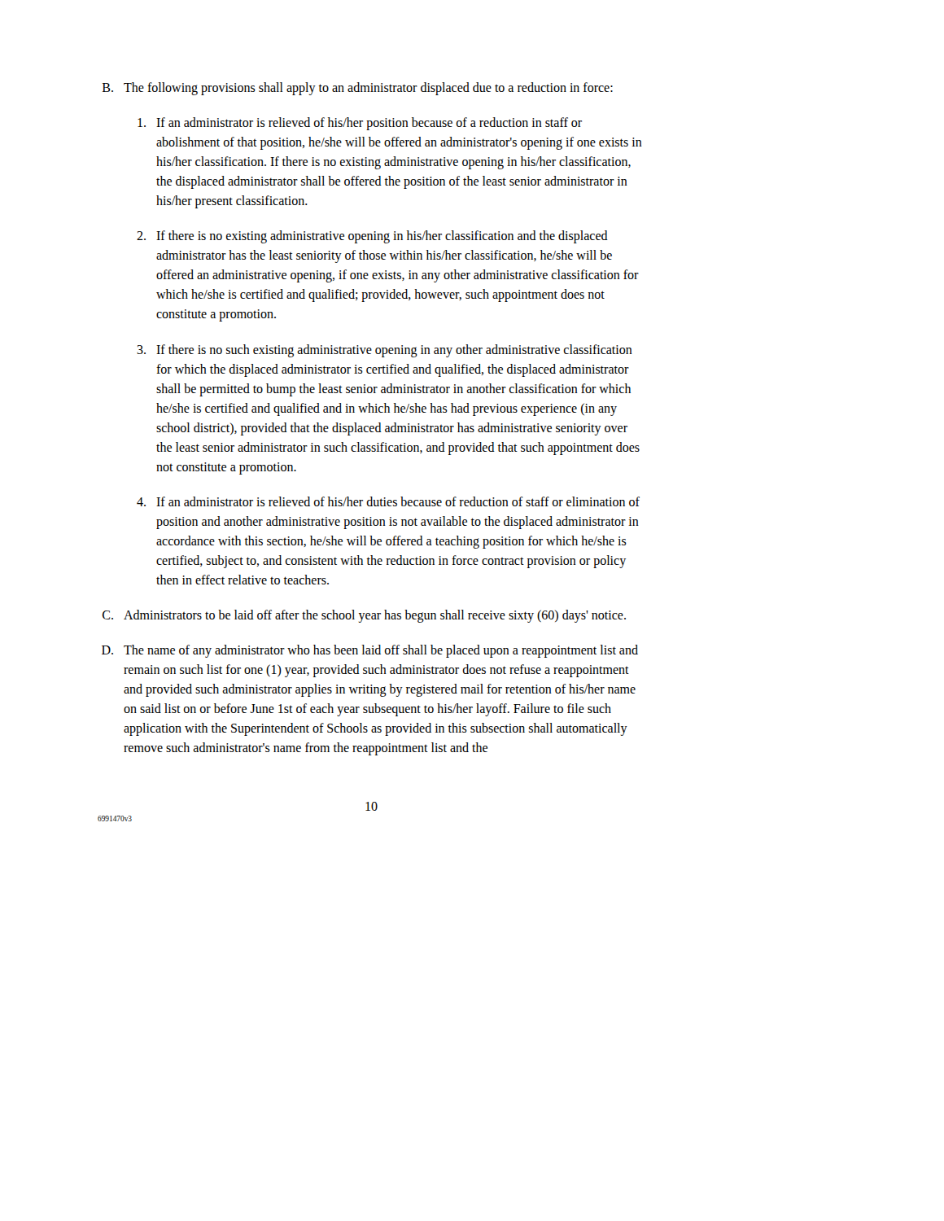The following provisions shall apply to an administrator displaced due to a reduction in force:
If an administrator is relieved of his/her position because of a reduction in staff or abolishment of that position, he/she will be offered an administrator's opening if one exists in his/her classification. If there is no existing administrative opening in his/her classification, the displaced administrator shall be offered the position of the least senior administrator in his/her present classification.
If there is no existing administrative opening in his/her classification and the displaced administrator has the least seniority of those within his/her classification, he/she will be offered an administrative opening, if one exists, in any other administrative classification for which he/she is certified and qualified; provided, however, such appointment does not constitute a promotion.
If there is no such existing administrative opening in any other administrative classification for which the displaced administrator is certified and qualified, the displaced administrator shall be permitted to bump the least senior administrator in another classification for which he/she is certified and qualified and in which he/she has had previous experience (in any school district), provided that the displaced administrator has administrative seniority over the least senior administrator in such classification, and provided that such appointment does not constitute a promotion.
If an administrator is relieved of his/her duties because of reduction of staff or elimination of position and another administrative position is not available to the displaced administrator in accordance with this section, he/she will be offered a teaching position for which he/she is certified, subject to, and consistent with the reduction in force contract provision or policy then in effect relative to teachers.
Administrators to be laid off after the school year has begun shall receive sixty (60) days' notice.
The name of any administrator who has been laid off shall be placed upon a reappointment list and remain on such list for one (1) year, provided such administrator does not refuse a reappointment and provided such administrator applies in writing by registered mail for retention of his/her name on said list on or before June 1st of each year subsequent to his/her layoff. Failure to file such application with the Superintendent of Schools as provided in this subsection shall automatically remove such administrator's name from the reappointment list and the
10
6991470v3